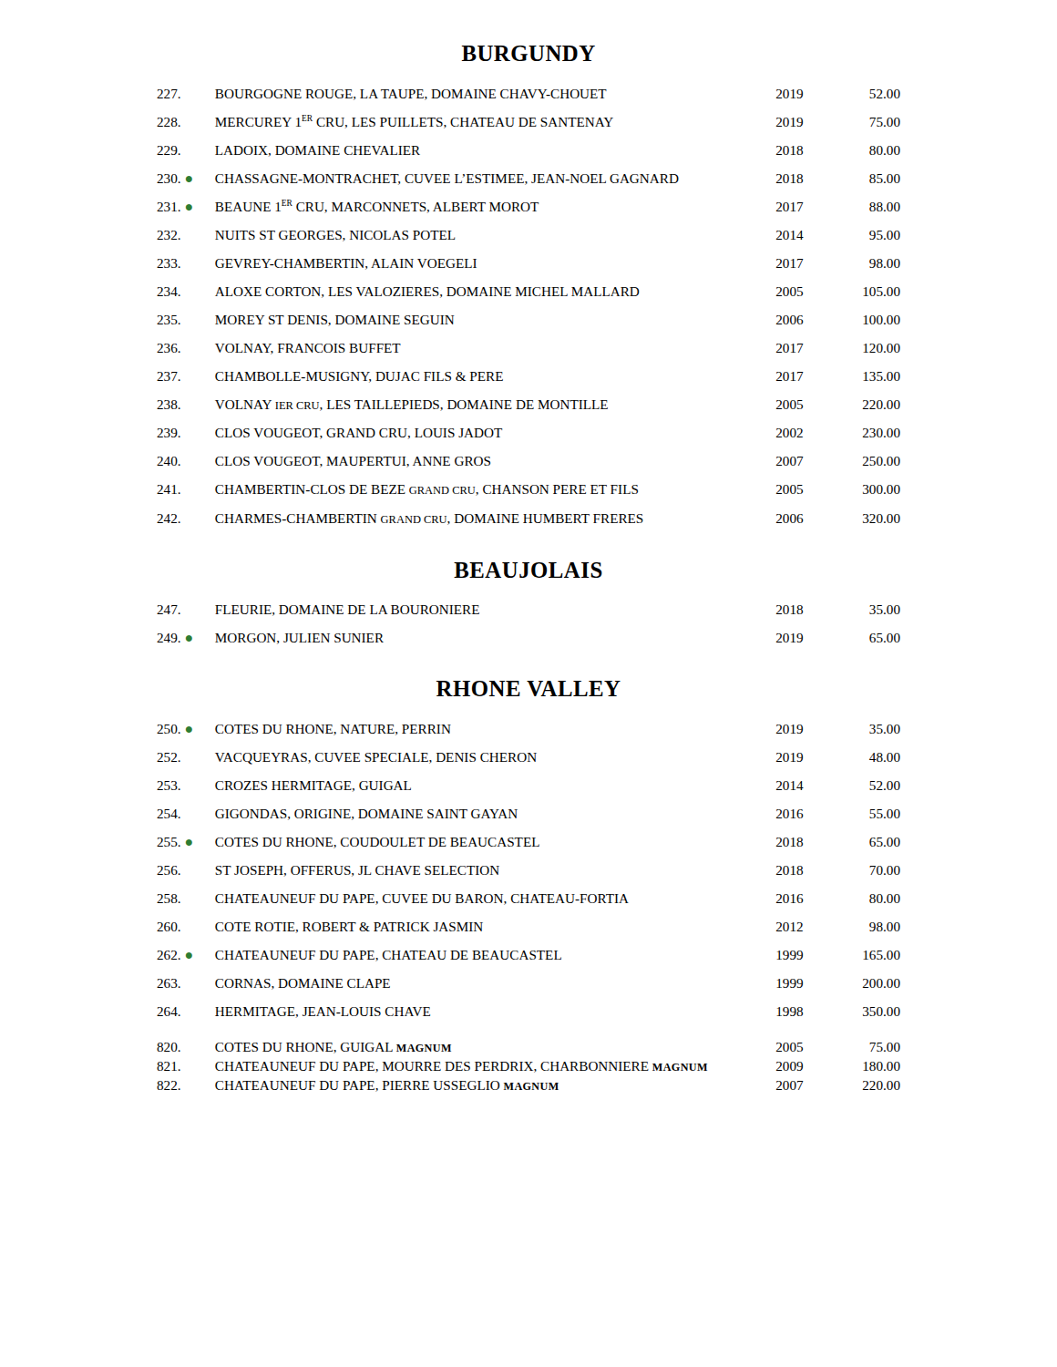BURGUNDY
| 227. | Bourgogne Rouge, La Taupe, Domaine Chavy-Chouet | 2019 | 52.00 |
| 228. | Mercurey 1 er Cru, Les Puillets, Chateau de Santenay | 2019 | 75.00 |
| 229. | Ladoix, Domaine Chevalier | 2018 | 80.00 |
| 230. ● | Chassagne-Montrachet, Cuvee L’Estimee, Jean-Noel Gagnard | 2018 | 85.00 |
| 231. ● | Beaune 1 er Cru, Marconnets, Albert Morot | 2017 | 88.00 |
| 232. | Nuits St Georges, Nicolas Potel | 2014 | 95.00 |
| 233. | Gevrey-Chambertin, Alain Voegeli | 2017 | 98.00 |
| 234. | Aloxe Corton, Les Valozieres, Domaine Michel Mallard | 2005 | 105.00 |
| 235. | Morey St Denis, Domaine Seguin | 2006 | 100.00 |
| 236. | Volnay, Francois Buffet | 2017 | 120.00 |
| 237. | Chambolle-Musigny, Dujac Fils & Pere | 2017 | 135.00 |
| 238. | Volnay ier cru , Les Taillepieds, Domaine de Montille | 2005 | 220.00 |
| 239. | Clos Vougeot, Grand Cru, Louis Jadot | 2002 | 230.00 |
| 240. | Clos Vougeot, Maupertui, Anne Gros | 2007 | 250.00 |
| 241. | Chambertin-Clos de Beze grand cru , Chanson Pere et Fils | 2005 | 300.00 |
| 242. | Charmes-Chambertin grand cru , Domaine Humbert Freres | 2006 | 320.00 |
BEAUJOLAIS
| 247. | Fleurie, Domaine de la Bouroniere | 2018 | 35.00 |
| 249. ● | Morgon, Julien Sunier | 2019 | 65.00 |
RHONE VALLEY
| 250. ● | Cotes du Rhone, Nature, Perrin | 2019 | 35.00 |
| 252. | Vacqueyras, Cuvee Speciale, Denis Cheron | 2019 | 48.00 |
| 253. | Crozes Hermitage, Guigal | 2014 | 52.00 |
| 254. | Gigondas, Origine, Domaine Saint Gayan | 2016 | 55.00 |
| 255. ● | Cotes du Rhone, Coudoulet de Beaucastel | 2018 | 65.00 |
| 256. | St Joseph, Offerus, JL Chave Selection | 2018 | 70.00 |
| 258. | Chateauneuf du Pape, Cuvee du Baron, Chateau-Fortia | 2016 | 80.00 |
| 260. | Cote Rotie, Robert & Patrick Jasmin | 2012 | 98.00 |
| 262. ● | Chateauneuf du Pape, Chateau de Beaucastel | 1999 | 165.00 |
| 263. | Cornas, Domaine Clape | 1999 | 200.00 |
| 264. | Hermitage, Jean-Louis Chave | 1998 | 350.00 |
| 820. | Cotes du Rhone, Guigal Magnum | 2005 | 75.00 |
| 821. | Chateauneuf du Pape, Mourre des Perdrix, Charbonniere Magnum | 2009 | 180.00 |
| 822. | Chateauneuf du Pape, Pierre Usseglio Magnum | 2007 | 220.00 |